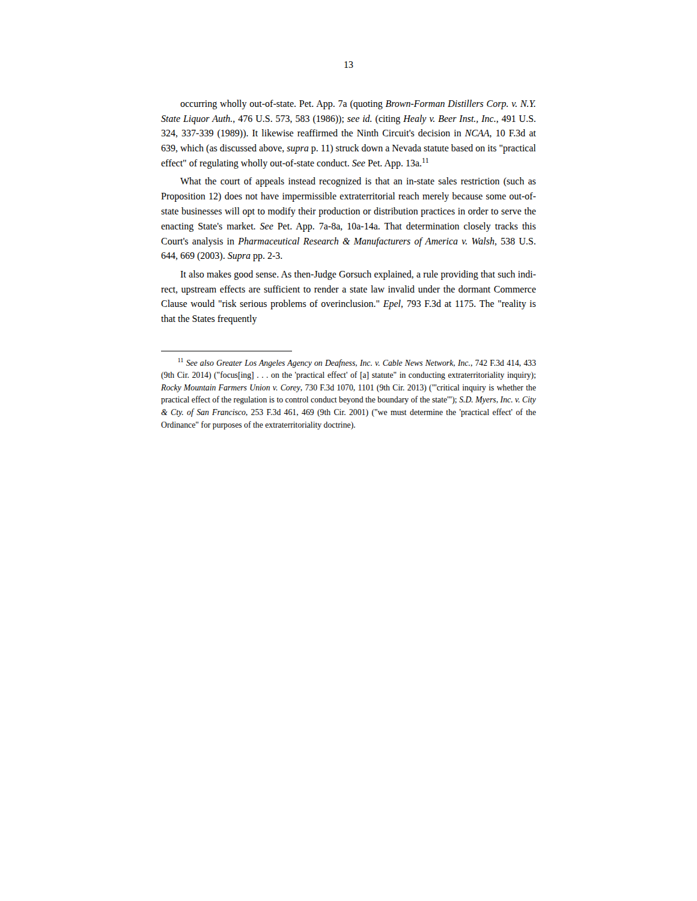13
occurring wholly out-of-state. Pet. App. 7a (quoting Brown-Forman Distillers Corp. v. N.Y. State Liquor Auth., 476 U.S. 573, 583 (1986)); see id. (citing Healy v. Beer Inst., Inc., 491 U.S. 324, 337-339 (1989)). It likewise reaffirmed the Ninth Circuit's decision in NCAA, 10 F.3d at 639, which (as discussed above, supra p. 11) struck down a Nevada statute based on its "practical effect" of regulating wholly out-of-state conduct. See Pet. App. 13a.11
What the court of appeals instead recognized is that an in-state sales restriction (such as Proposition 12) does not have impermissible extraterritorial reach merely because some out-of-state businesses will opt to modify their production or distribution practices in order to serve the enacting State's market. See Pet. App. 7a-8a, 10a-14a. That determination closely tracks this Court's analysis in Pharmaceutical Research & Manufacturers of America v. Walsh, 538 U.S. 644, 669 (2003). Supra pp. 2-3.
It also makes good sense. As then-Judge Gorsuch explained, a rule providing that such indirect, upstream effects are sufficient to render a state law invalid under the dormant Commerce Clause would "risk serious problems of overinclusion." Epel, 793 F.3d at 1175. The "reality is that the States frequently
11 See also Greater Los Angeles Agency on Deafness, Inc. v. Cable News Network, Inc., 742 F.3d 414, 433 (9th Cir. 2014) ("focus[ing] . . . on the 'practical effect' of [a] statute" in conducting extraterritoriality inquiry); Rocky Mountain Farmers Union v. Corey, 730 F.3d 1070, 1101 (9th Cir. 2013) ("'critical inquiry is whether the practical effect of the regulation is to control conduct beyond the boundary of the state'"); S.D. Myers, Inc. v. City & Cty. of San Francisco, 253 F.3d 461, 469 (9th Cir. 2001) ("we must determine the 'practical effect' of the Ordinance" for purposes of the extraterritoriality doctrine).